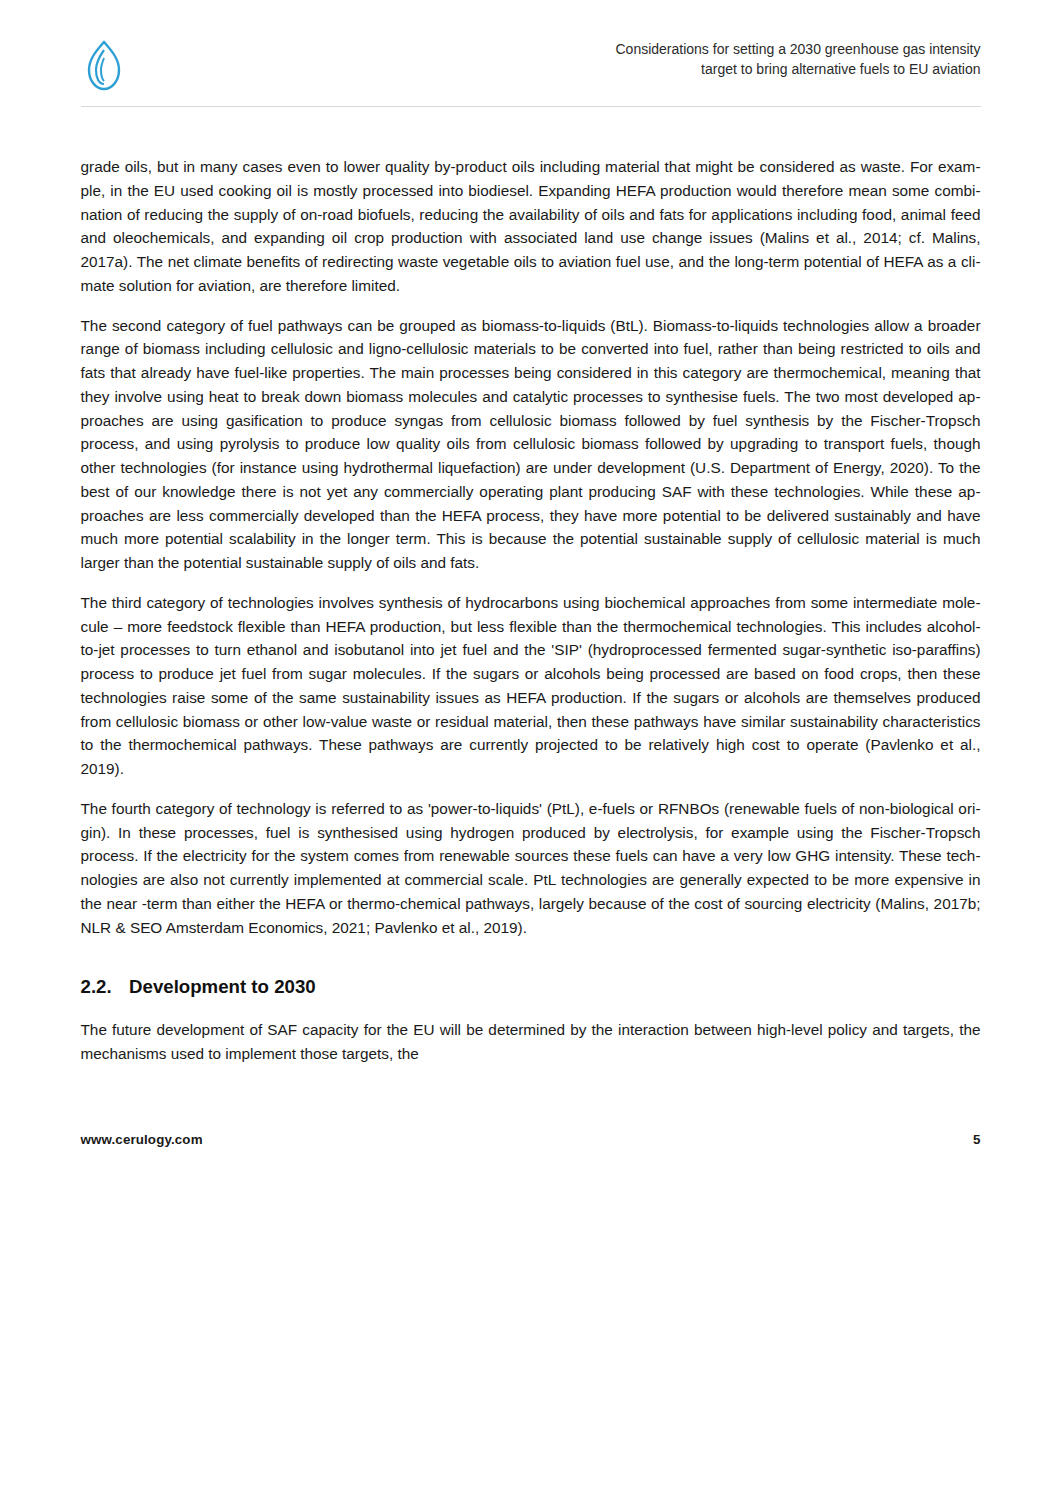Considerations for setting a 2030 greenhouse gas intensity
target to bring alternative fuels to EU aviation
grade oils, but in many cases even to lower quality by-product oils including material that might be considered as waste. For example, in the EU used cooking oil is mostly processed into biodiesel. Expanding HEFA production would therefore mean some combination of reducing the supply of on-road biofuels, reducing the availability of oils and fats for applications including food, animal feed and oleochemicals, and expanding oil crop production with associated land use change issues (Malins et al., 2014; cf. Malins, 2017a). The net climate benefits of redirecting waste vegetable oils to aviation fuel use, and the long-term potential of HEFA as a climate solution for aviation, are therefore limited.
The second category of fuel pathways can be grouped as biomass-to-liquids (BtL). Biomass-to-liquids technologies allow a broader range of biomass including cellulosic and ligno-cellulosic materials to be converted into fuel, rather than being restricted to oils and fats that already have fuel-like properties. The main processes being considered in this category are thermochemical, meaning that they involve using heat to break down biomass molecules and catalytic processes to synthesise fuels. The two most developed approaches are using gasification to produce syngas from cellulosic biomass followed by fuel synthesis by the Fischer-Tropsch process, and using pyrolysis to produce low quality oils from cellulosic biomass followed by upgrading to transport fuels, though other technologies (for instance using hydrothermal liquefaction) are under development (U.S. Department of Energy, 2020). To the best of our knowledge there is not yet any commercially operating plant producing SAF with these technologies. While these approaches are less commercially developed than the HEFA process, they have more potential to be delivered sustainably and have much more potential scalability in the longer term. This is because the potential sustainable supply of cellulosic material is much larger than the potential sustainable supply of oils and fats.
The third category of technologies involves synthesis of hydrocarbons using biochemical approaches from some intermediate molecule – more feedstock flexible than HEFA production, but less flexible than the thermochemical technologies. This includes alcohol-to-jet processes to turn ethanol and isobutanol into jet fuel and the 'SIP' (hydroprocessed fermented sugar-synthetic iso-paraffins) process to produce jet fuel from sugar molecules. If the sugars or alcohols being processed are based on food crops, then these technologies raise some of the same sustainability issues as HEFA production. If the sugars or alcohols are themselves produced from cellulosic biomass or other low-value waste or residual material, then these pathways have similar sustainability characteristics to the thermochemical pathways. These pathways are currently projected to be relatively high cost to operate (Pavlenko et al., 2019).
The fourth category of technology is referred to as 'power-to-liquids' (PtL), e-fuels or RFNBOs (renewable fuels of non-biological origin). In these processes, fuel is synthesised using hydrogen produced by electrolysis, for example using the Fischer-Tropsch process. If the electricity for the system comes from renewable sources these fuels can have a very low GHG intensity. These technologies are also not currently implemented at commercial scale. PtL technologies are generally expected to be more expensive in the near -term than either the HEFA or thermo-chemical pathways, largely because of the cost of sourcing electricity (Malins, 2017b; NLR & SEO Amsterdam Economics, 2021; Pavlenko et al., 2019).
2.2. Development to 2030
The future development of SAF capacity for the EU will be determined by the interaction between high-level policy and targets, the mechanisms used to implement those targets, the
www.cerulogy.com 5